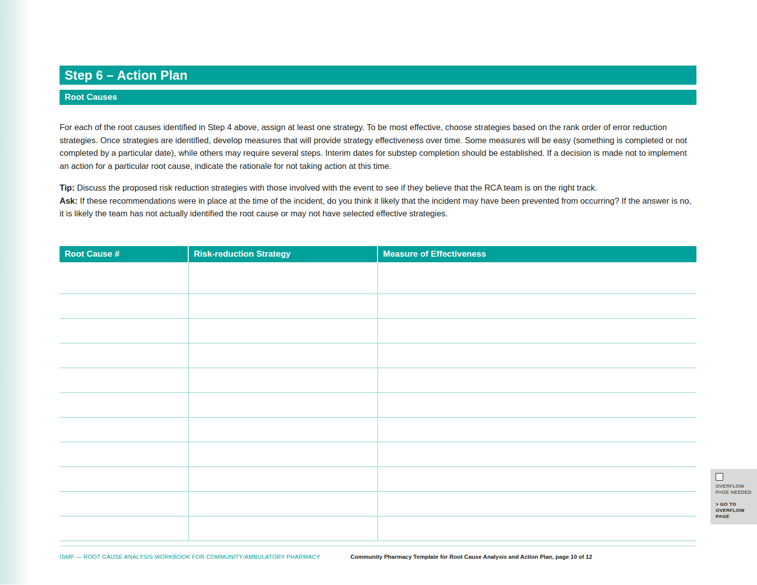Step 6 – Action Plan
Root Causes
For each of the root causes identified in Step 4 above, assign at least one strategy. To be most effective, choose strategies based on the rank order of error reduction strategies. Once strategies are identified, develop measures that will provide strategy effectiveness over time. Some measures will be easy (something is completed or not completed by a particular date), while others may require several steps. Interim dates for substep completion should be established. If a decision is made not to implement an action for a particular root cause, indicate the rationale for not taking action at this time.
Tip: Discuss the proposed risk reduction strategies with those involved with the event to see if they believe that the RCA team is on the right track.
Ask: If these recommendations were in place at the time of the incident, do you think it likely that the incident may have been prevented from occurring? If the answer is no, it is likely the team has not actually identified the root cause or may not have selected effective strategies.
| Root Cause # | Risk-reduction Strategy | Measure of Effectiveness |
| --- | --- | --- |
Overflow
page needed
> Go to
overflow
page
ISMP — ROOT CAUSE ANALYSIS WORKBOOK FOR COMMUNITY/AMBULATORY PHARMACY
Community Pharmacy Template for Root Cause Analysis and Action Plan, page 10 of 12